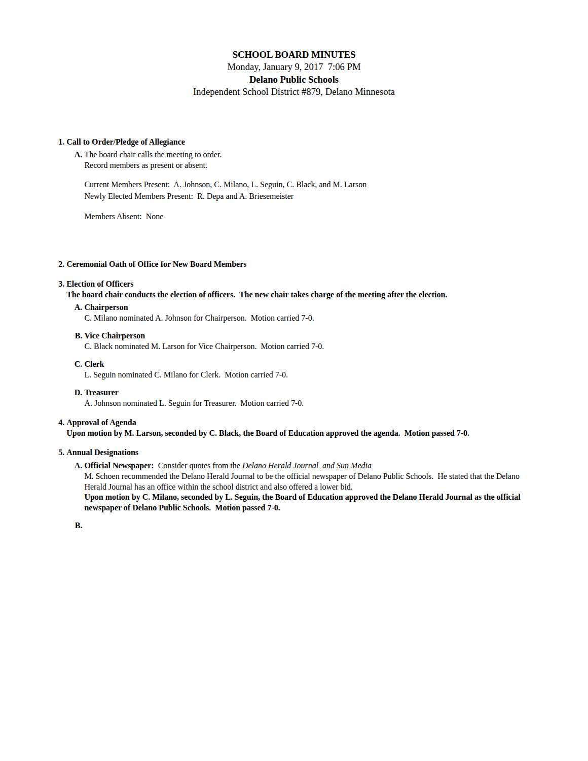SCHOOL BOARD MINUTES
Monday, January 9, 2017 7:06 PM
Delano Public Schools
Independent School District #879, Delano Minnesota
Call to Order/Pledge of Allegiance
The board chair calls the meeting to order.
Record members as present or absent.
Current Members Present: A. Johnson, C. Milano, L. Seguin, C. Black, and M. Larson
Newly Elected Members Present: R. Depa and A. Briesemeister
Members Absent: None
Ceremonial Oath of Office for New Board Members
Election of Officers
The board chair conducts the election of officers. The new chair takes charge of the meeting after the election.
Chairperson
C. Milano nominated A. Johnson for Chairperson. Motion carried 7-0.
Vice Chairperson
C. Black nominated M. Larson for Vice Chairperson. Motion carried 7-0.
Clerk
L. Seguin nominated C. Milano for Clerk. Motion carried 7-0.
Treasurer
A. Johnson nominated L. Seguin for Treasurer. Motion carried 7-0.
Approval of Agenda
Upon motion by M. Larson, seconded by C. Black, the Board of Education approved the agenda. Motion passed 7-0.
Annual Designations
Official Newspaper: Consider quotes from the Delano Herald Journal and Sun Media
M. Schoen recommended the Delano Herald Journal to be the official newspaper of Delano Public Schools. He stated that the Delano Herald Journal has an office within the school district and also offered a lower bid.
Upon motion by C. Milano, seconded by L. Seguin, the Board of Education approved the Delano Herald Journal as the official newspaper of Delano Public Schools. Motion passed 7-0.